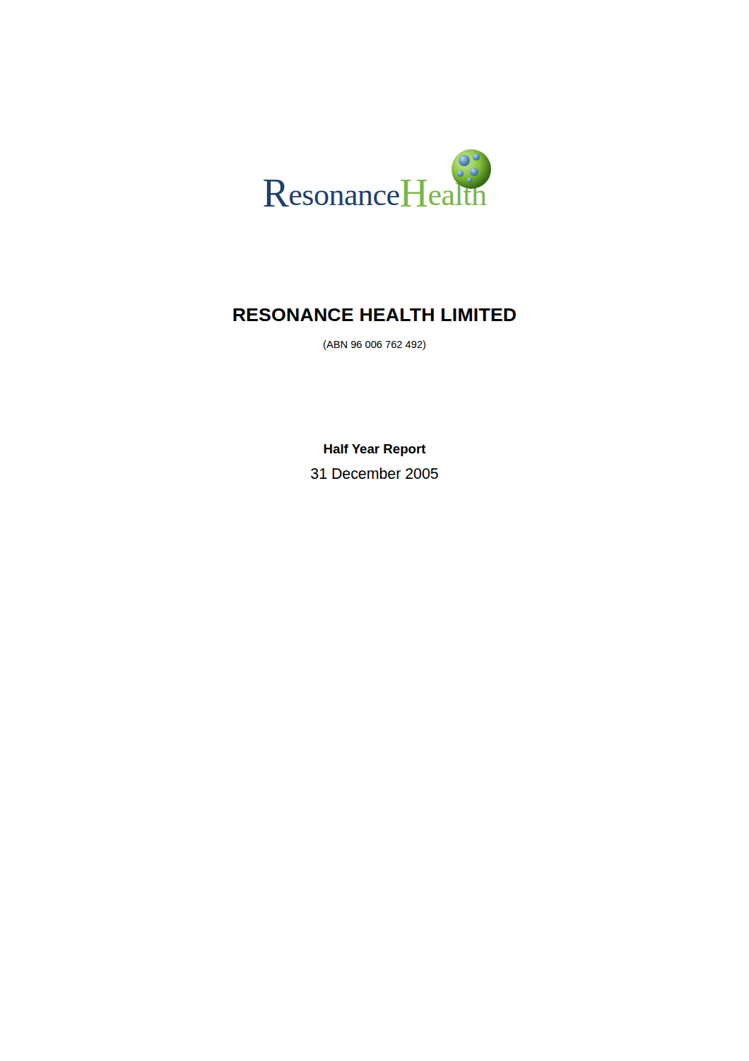Resonance Health
RESONANCE HEALTH LIMITED
(ABN 96 006 762 492)
Half Year Report
31 December 2005